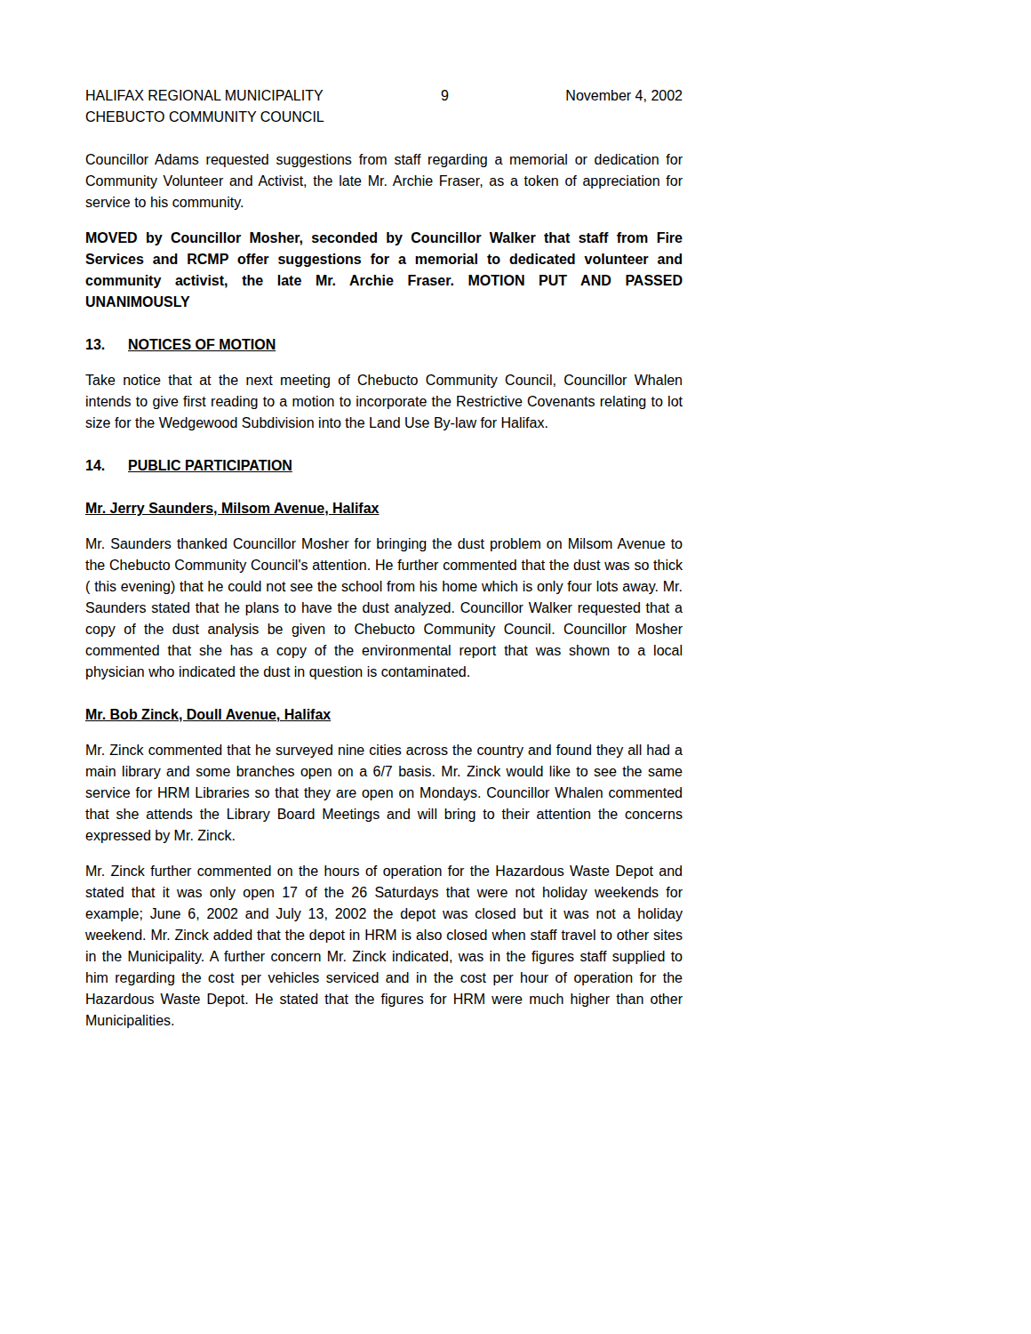HALIFAX REGIONAL MUNICIPALITY
CHEBUCTO COMMUNITY COUNCIL
9
November 4, 2002
Councillor Adams requested suggestions from staff regarding a memorial or dedication for Community Volunteer and Activist, the late Mr. Archie Fraser, as a token of appreciation for service to his community.
MOVED by Councillor Mosher, seconded by Councillor Walker that staff from Fire Services and RCMP offer suggestions for a memorial to dedicated volunteer and community activist, the late Mr. Archie Fraser. MOTION PUT AND PASSED UNANIMOUSLY
13. NOTICES OF MOTION
Take notice that at the next meeting of Chebucto Community Council, Councillor Whalen intends to give first reading to a motion to incorporate the Restrictive Covenants relating to lot size for the Wedgewood Subdivision into the Land Use By-law for Halifax.
14. PUBLIC PARTICIPATION
Mr. Jerry Saunders, Milsom Avenue, Halifax
Mr. Saunders thanked Councillor Mosher for bringing the dust problem on Milsom Avenue to the Chebucto Community Council's attention. He further commented that the dust was so thick ( this evening) that he could not see the school from his home which is only four lots away. Mr. Saunders stated that he plans to have the dust analyzed. Councillor Walker requested that a copy of the dust analysis be given to Chebucto Community Council. Councillor Mosher commented that she has a copy of the environmental report that was shown to a local physician who indicated the dust in question is contaminated.
Mr. Bob Zinck, Doull Avenue, Halifax
Mr. Zinck commented that he surveyed nine cities across the country and found they all had a main library and some branches open on a 6/7 basis. Mr. Zinck would like to see the same service for HRM Libraries so that they are open on Mondays. Councillor Whalen commented that she attends the Library Board Meetings and will bring to their attention the concerns expressed by Mr. Zinck.
Mr. Zinck further commented on the hours of operation for the Hazardous Waste Depot and stated that it was only open 17 of the 26 Saturdays that were not holiday weekends for example; June 6, 2002 and July 13, 2002 the depot was closed but it was not a holiday weekend. Mr. Zinck added that the depot in HRM is also closed when staff travel to other sites in the Municipality. A further concern Mr. Zinck indicated, was in the figures staff supplied to him regarding the cost per vehicles serviced and in the cost per hour of operation for the Hazardous Waste Depot. He stated that the figures for HRM were much higher than other Municipalities.